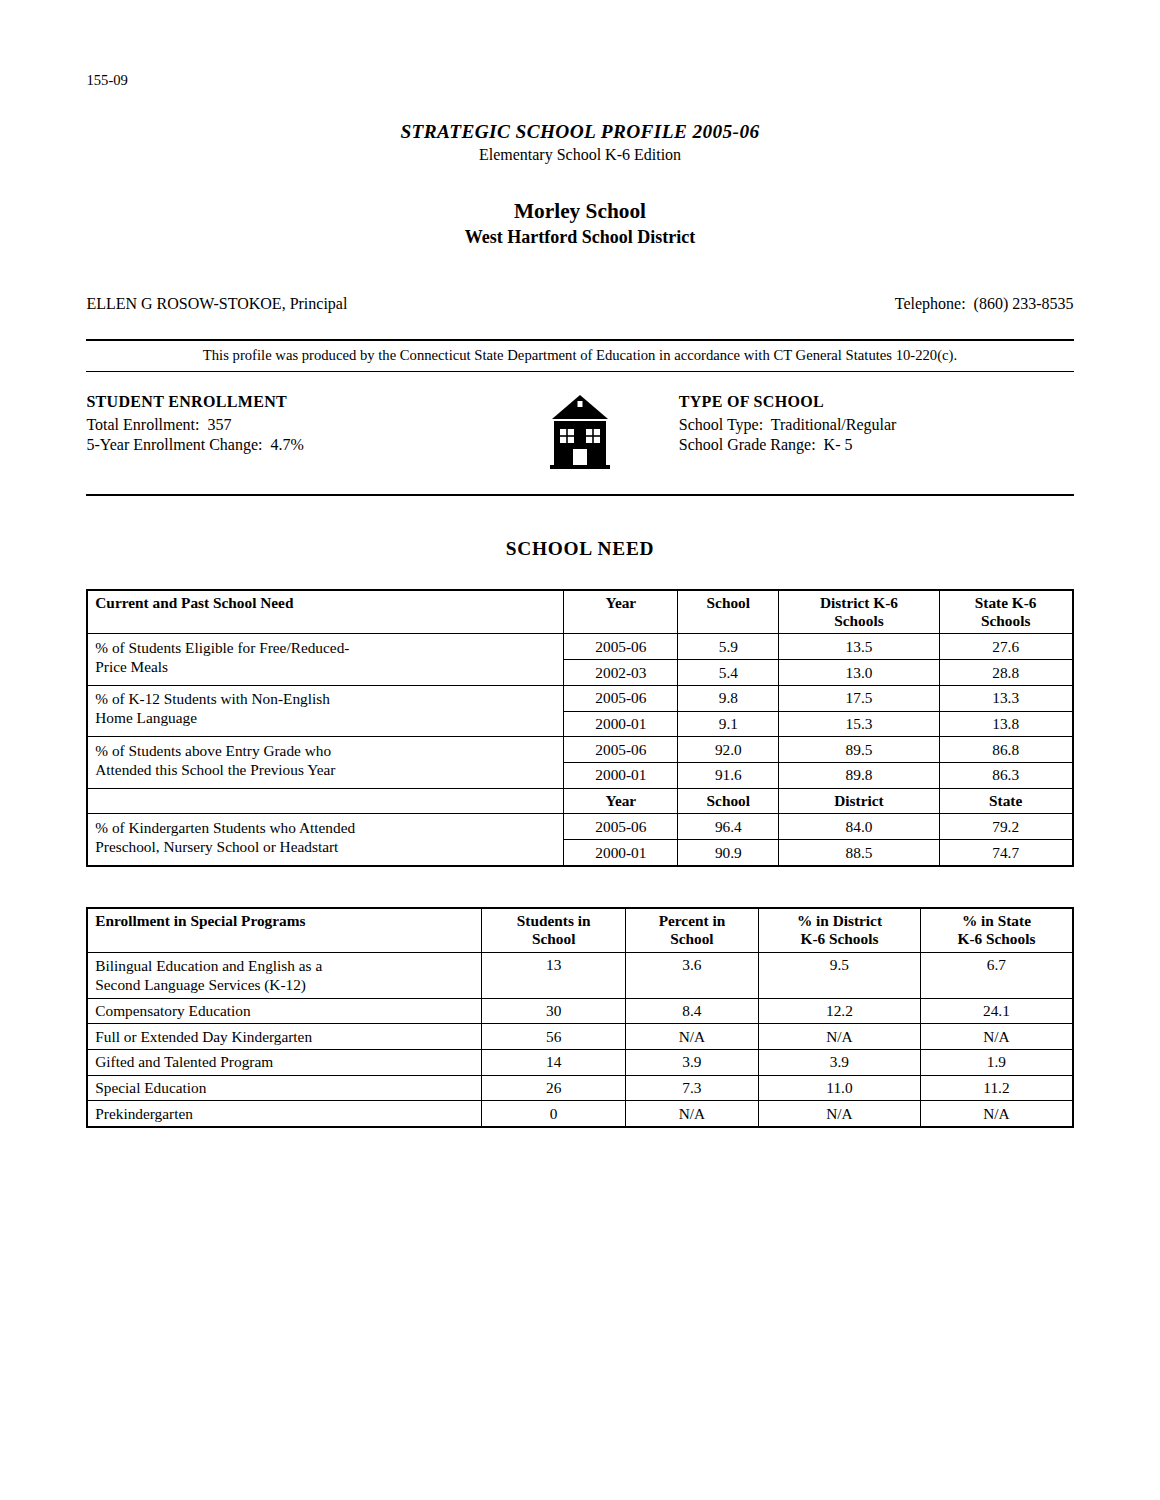155-09
STRATEGIC SCHOOL PROFILE 2005-06
Elementary School K-6 Edition
Morley School
West Hartford School District
ELLEN G ROSOW-STOKOE, Principal Telephone: (860) 233-8535
This profile was produced by the Connecticut State Department of Education in accordance with CT General Statutes 10-220(c).
STUDENT ENROLLMENT
Total Enrollment: 357
5-Year Enrollment Change: 4.7%
TYPE OF SCHOOL
School Type: Traditional/Regular
School Grade Range: K- 5
SCHOOL NEED
| Current and Past School Need | Year | School | District K-6 Schools | State K-6 Schools |
| --- | --- | --- | --- | --- |
| % of Students Eligible for Free/Reduced- Price Meals | 2005-06 | 5.9 | 13.5 | 27.6 |
| 2002-03 | 5.4 | 13.0 | 28.8 |
| % of K-12 Students with Non-English Home Language | 2005-06 | 9.8 | 17.5 | 13.3 |
| 2000-01 | 9.1 | 15.3 | 13.8 |
| % of Students above Entry Grade who Attended this School the Previous Year | 2005-06 | 92.0 | 89.5 | 86.8 |
| 2000-01 | 91.6 | 89.8 | 86.3 |
| | Year | School | District | State |
| % of Kindergarten Students who Attended Preschool, Nursery School or Headstart | 2005-06 | 96.4 | 84.0 | 79.2 |
| 2000-01 | 90.9 | 88.5 | 74.7 |
| Enrollment in Special Programs | Students in School | Percent in School | % in District K-6 Schools | % in State K-6 Schools |
| --- | --- | --- | --- | --- |
| Bilingual Education and English as a Second Language Services (K-12) | 13 | 3.6 | 9.5 | 6.7 |
| Compensatory Education | 30 | 8.4 | 12.2 | 24.1 |
| Full or Extended Day Kindergarten | 56 | N/A | N/A | N/A |
| Gifted and Talented Program | 14 | 3.9 | 3.9 | 1.9 |
| Special Education | 26 | 7.3 | 11.0 | 11.2 |
| Prekindergarten | 0 | N/A | N/A | N/A |